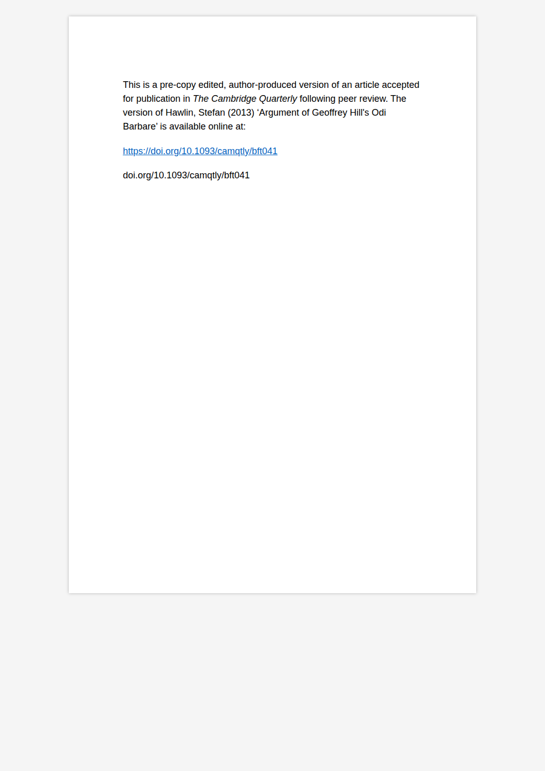This is a pre-copy edited, author-produced version of an article accepted for publication in The Cambridge Quarterly following peer review. The version of Hawlin, Stefan (2013) ‘Argument of Geoffrey Hill's Odi Barbare’ is available online at:
https://doi.org/10.1093/camqtly/bft041
doi.org/10.1093/camqtly/bft041